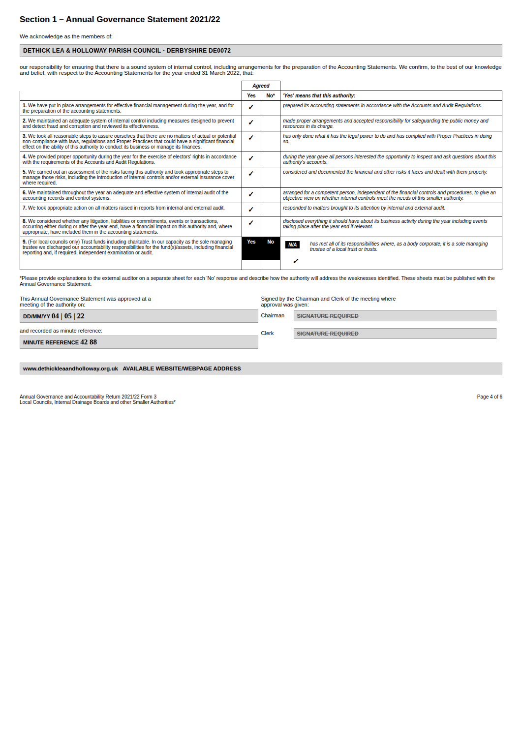Section 1 – Annual Governance Statement 2021/22
We acknowledge as the members of:
DETHICK LEA & HOLLOWAY PARISH COUNCIL - DERBYSHIRE DE0072
our responsibility for ensuring that there is a sound system of internal control, including arrangements for the preparation of the Accounting Statements. We confirm, to the best of our knowledge and belief, with respect to the Accounting Statements for the year ended 31 March 2022, that:
| | Agreed | |
| | Yes | No* | 'Yes' means that this authority: |
| 1. We have put in place arrangements for effective financial management during the year, and for the preparation of the accounting statements. | ✓ | | prepared its accounting statements in accordance with the Accounts and Audit Regulations. |
| 2. We maintained an adequate system of internal control including measures designed to prevent and detect fraud and corruption and reviewed its effectiveness. | ✓ | | made proper arrangements and accepted responsibility for safeguarding the public money and resources in its charge. |
| 3. We took all reasonable steps to assure ourselves that there are no matters of actual or potential non-compliance with laws, regulations and Proper Practices that could have a significant financial effect on the ability of this authority to conduct its business or manage its finances. | ✓ | | has only done what it has the legal power to do and has complied with Proper Practices in doing so. |
| 4. We provided proper opportunity during the year for the exercise of electors' rights in accordance with the requirements of the Accounts and Audit Regulations. | ✓ | | during the year gave all persons interested the opportunity to inspect and ask questions about this authority's accounts. |
| 5. We carried out an assessment of the risks facing this authority and took appropriate steps to manage those risks, including the introduction of internal controls and/or external insurance cover where required. | ✓ | | considered and documented the financial and other risks it faces and dealt with them properly. |
| 6. We maintained throughout the year an adequate and effective system of internal audit of the accounting records and control systems. | ✓ | | arranged for a competent person, independent of the financial controls and procedures, to give an objective view on whether internal controls meet the needs of this smaller authority. |
| 7. We took appropriate action on all matters raised in reports from internal and external audit. | ✓ | | responded to matters brought to its attention by internal and external audit. |
| 8. We considered whether any litigation, liabilities or commitments, events or transactions, occurring either during or after the year-end, have a financial impact on this authority and, where appropriate, have included them in the accounting statements. | ✓ | | disclosed everything it should have about its business activity during the year including events taking place after the year end if relevant. |
| 9. (For local councils only) Trust funds including charitable. In our capacity as the sole managing trustee we discharged our accountability responsibilities for the fund(s)/assets, including financial reporting and, if required, independent examination or audit. | Yes | No | / N/A / has met all of its responsibilities where, as a body corporate, it is a sole managing trustee of a local trust or trusts. / / ✓ / / |
*Please provide explanations to the external auditor on a separate sheet for each 'No' response and describe how the authority will address the weaknesses identified. These sheets must be published with the Annual Governance Statement.
| This Annual Governance Statement was approved at a meeting of the authority on: DD/MM/YY 04 / 05 / 22 and recorded as minute reference: MINUTE REFERENCE 42 88 | Signed by the Chairman and Clerk of the meeting where approval was given: / Chairman / SIGNATURE REQUIRED / / Clerk / SIGNATURE REQUIRED / |
www.dethickleaandholloway.org.uk AVAILABLE WEBSITE/WEBPAGE ADDRESS
Annual Governance and Accountability Return 2021/22 Form 3
Local Councils, Internal Drainage Boards and other Smaller Authorities*
Page 4 of 6